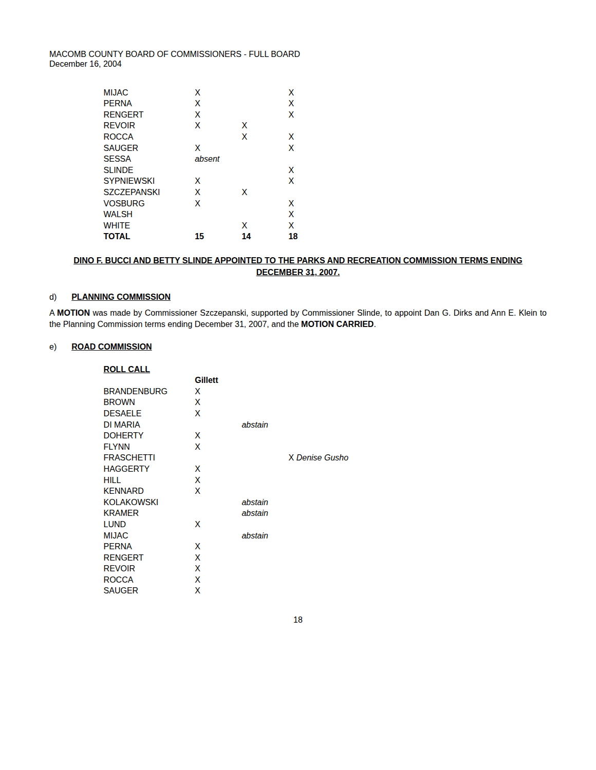MACOMB COUNTY BOARD OF COMMISSIONERS - FULL BOARD
December 16, 2004
| MIJAC | X | | X |
| PERNA | X | | X |
| RENGERT | X | | X |
| REVOIR | X | X | |
| ROCCA | | X | X |
| SAUGER | X | | X |
| SESSA | absent | | |
| SLINDE | | | X |
| SYPNIEWSKI | X | | X |
| SZCZEPANSKI | X | X | |
| VOSBURG | X | | X |
| WALSH | | | X |
| WHITE | | X | X |
| TOTAL | 15 | 14 | 18 |
DINO F. BUCCI AND BETTY SLINDE APPOINTED TO THE PARKS AND RECREATION COMMISSION TERMS ENDING DECEMBER 31, 2007.
d) PLANNING COMMISSION
A MOTION was made by Commissioner Szczepanski, supported by Commissioner Slinde, to appoint Dan G. Dirks and Ann E. Klein to the Planning Commission terms ending December 31, 2007, and the MOTION CARRIED.
e) ROAD COMMISSION
ROLL CALL
| | Gillett | | |
| BRANDENBURG | X | | |
| BROWN | X | | |
| DESAELE | X | | |
| DI MARIA | | abstain | |
| DOHERTY | X | | |
| FLYNN | X | | |
| FRASCHETTI | | | X Denise Gusho |
| HAGGERTY | X | | |
| HILL | X | | |
| KENNARD | X | | |
| KOLAKOWSKI | | abstain | |
| KRAMER | | abstain | |
| LUND | X | | |
| MIJAC | | abstain | |
| PERNA | X | | |
| RENGERT | X | | |
| REVOIR | X | | |
| ROCCA | X | | |
| SAUGER | X | | |
18